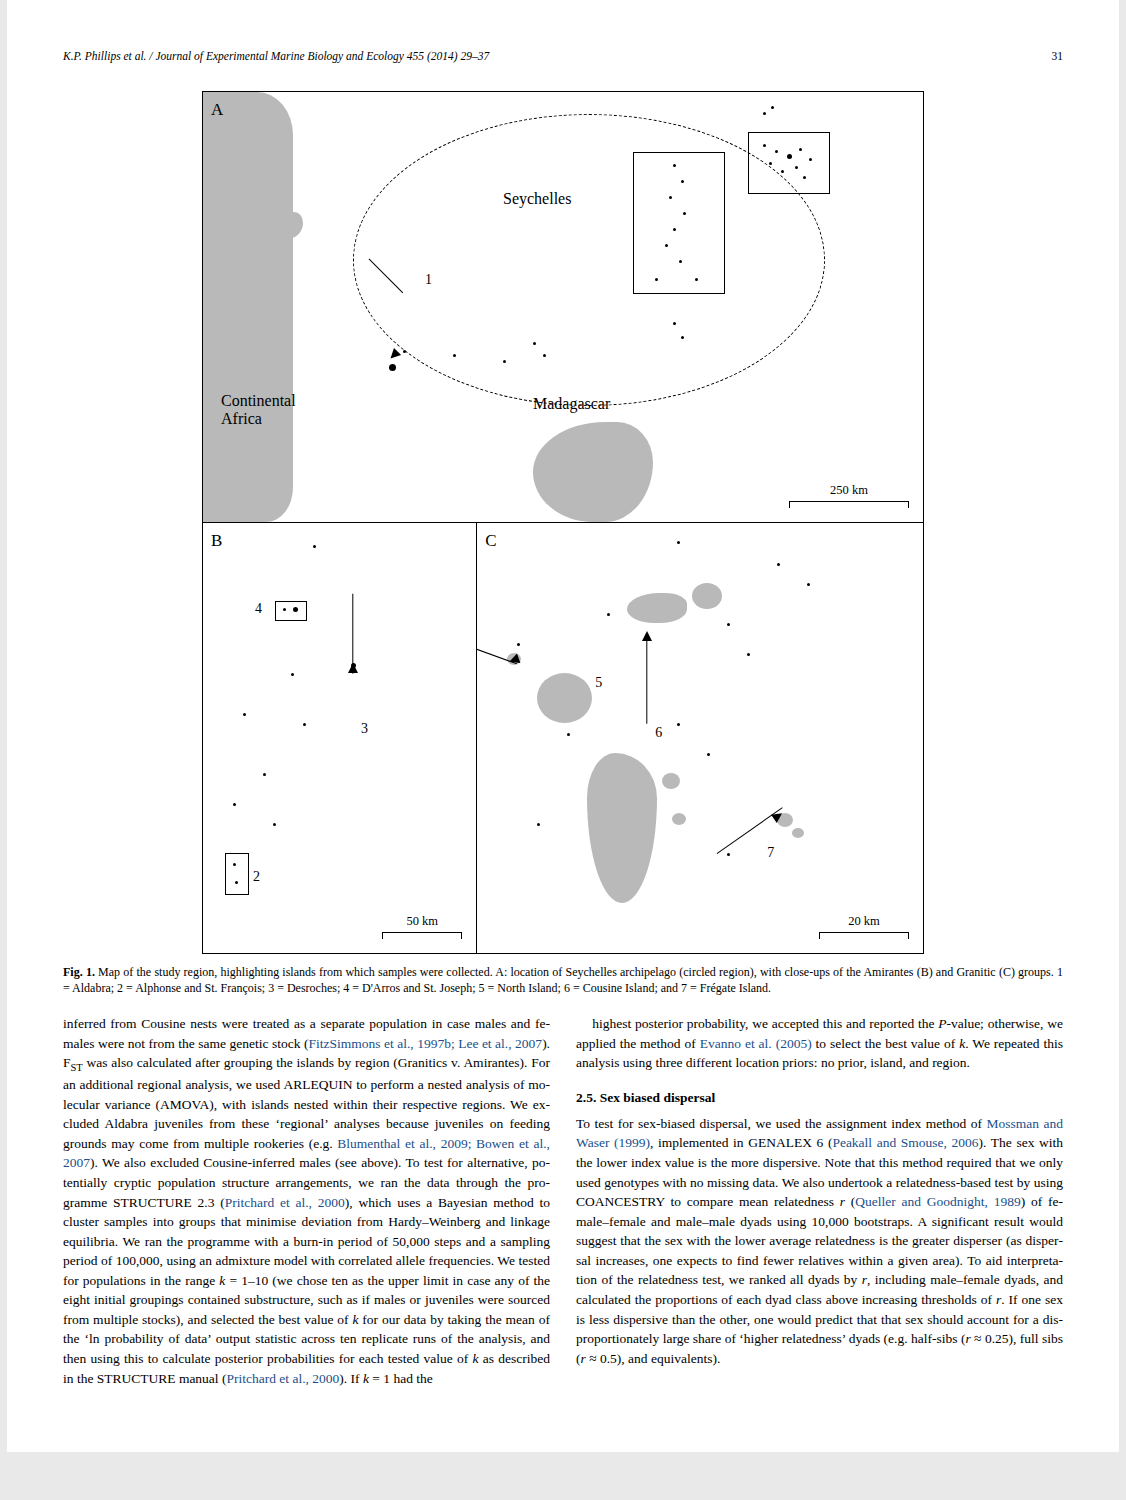K.P. Phillips et al. / Journal of Experimental Marine Biology and Ecology 455 (2014) 29–37 31
A
Seychelles
1
Continental
Africa Madagascar
250 km
B
4
3
2
50 km
C
5
6
7
20 km
Fig. 1. Map of the study region, highlighting islands from which samples were collected. A: location of Seychelles archipelago (circled region), with close-ups of the Amirantes (B) and Granitic (C) groups. 1 = Aldabra; 2 = Alphonse and St. François; 3 = Desroches; 4 = D'Arros and St. Joseph; 5 = North Island; 6 = Cousine Island; and 7 = Frégate Island.
inferred from Cousine nests were treated as a separate population in case males and females were not from the same genetic stock (FitzSimmons et al., 1997b; Lee et al., 2007). FST was also calculated after grouping the islands by region (Granitics v. Amirantes). For an additional regional analysis, we used ARLEQUIN to perform a nested analysis of molecular variance (AMOVA), with islands nested within their respective regions. We excluded Aldabra juveniles from these ‘regional’ analyses because juveniles on feeding grounds may come from multiple rookeries (e.g. Blumenthal et al., 2009; Bowen et al., 2007). We also excluded Cousine-inferred males (see above). To test for alternative, potentially cryptic population structure arrangements, we ran the data through the programme STRUCTURE 2.3 (Pritchard et al., 2000), which uses a Bayesian method to cluster samples into groups that minimise deviation from Hardy–Weinberg and linkage equilibria. We ran the programme with a burn-in period of 50,000 steps and a sampling period of 100,000, using an admixture model with correlated allele frequencies. We tested for populations in the range k = 1–10 (we chose ten as the upper limit in case any of the eight initial groupings contained substructure, such as if males or juveniles were sourced from multiple stocks), and selected the best value of k for our data by taking the mean of the ‘ln probability of data’ output statistic across ten replicate runs of the analysis, and then using this to calculate posterior probabilities for each tested value of k as described in the STRUCTURE manual (Pritchard et al., 2000). If k = 1 had the
highest posterior probability, we accepted this and reported the P-value; otherwise, we applied the method of Evanno et al. (2005) to select the best value of k. We repeated this analysis using three different location priors: no prior, island, and region.
2.5. Sex biased dispersal
To test for sex-biased dispersal, we used the assignment index method of Mossman and Waser (1999), implemented in GENALEX 6 (Peakall and Smouse, 2006). The sex with the lower index value is the more dispersive. Note that this method required that we only used genotypes with no missing data. We also undertook a relatedness-based test by using COANCESTRY to compare mean relatedness r (Queller and Goodnight, 1989) of female–female and male–male dyads using 10,000 bootstraps. A significant result would suggest that the sex with the lower average relatedness is the greater disperser (as dispersal increases, one expects to find fewer relatives within a given area). To aid interpretation of the relatedness test, we ranked all dyads by r, including male–female dyads, and calculated the proportions of each dyad class above increasing thresholds of r. If one sex is less dispersive than the other, one would predict that that sex should account for a disproportionately large share of ‘higher relatedness’ dyads (e.g. half-sibs (r ≈ 0.25), full sibs (r ≈ 0.5), and equivalents).